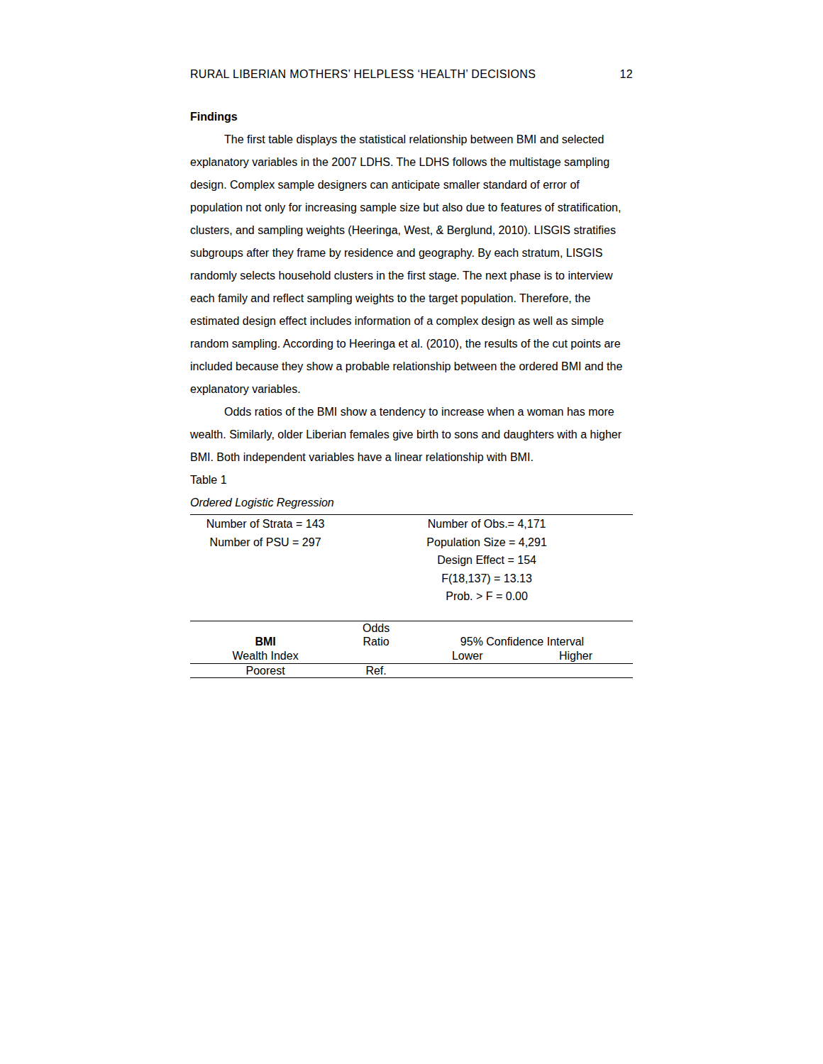Rural Liberian Mothers’ Helpless ‘Health’ Decisions 12
Findings
The first table displays the statistical relationship between BMI and selected explanatory variables in the 2007 LDHS. The LDHS follows the multistage sampling design. Complex sample designers can anticipate smaller standard of error of population not only for increasing sample size but also due to features of stratification, clusters, and sampling weights (Heeringa, West, & Berglund, 2010). LISGIS stratifies subgroups after they frame by residence and geography. By each stratum, LISGIS randomly selects household clusters in the first stage. The next phase is to interview each family and reflect sampling weights to the target population. Therefore, the estimated design effect includes information of a complex design as well as simple random sampling. According to Heeringa et al. (2010), the results of the cut points are included because they show a probable relationship between the ordered BMI and the explanatory variables.
Odds ratios of the BMI show a tendency to increase when a woman has more wealth. Similarly, older Liberian females give birth to sons and daughters with a higher BMI. Both independent variables have a linear relationship with BMI.
Table 1
Ordered Logistic Regression
| Number of Strata = 143 | Number of Obs.= 4,171 |
| Number of PSU = 297 | Population Size = 4,291 |
| | Design Effect = 154 |
| | F(18,137) = 13.13 |
| | Prob. > F = 0.00 |
| | Odds | |
| BMI | Ratio | 95% Confidence Interval |
| Wealth Index | | Lower Higher |
| Poorest | Ref. | |